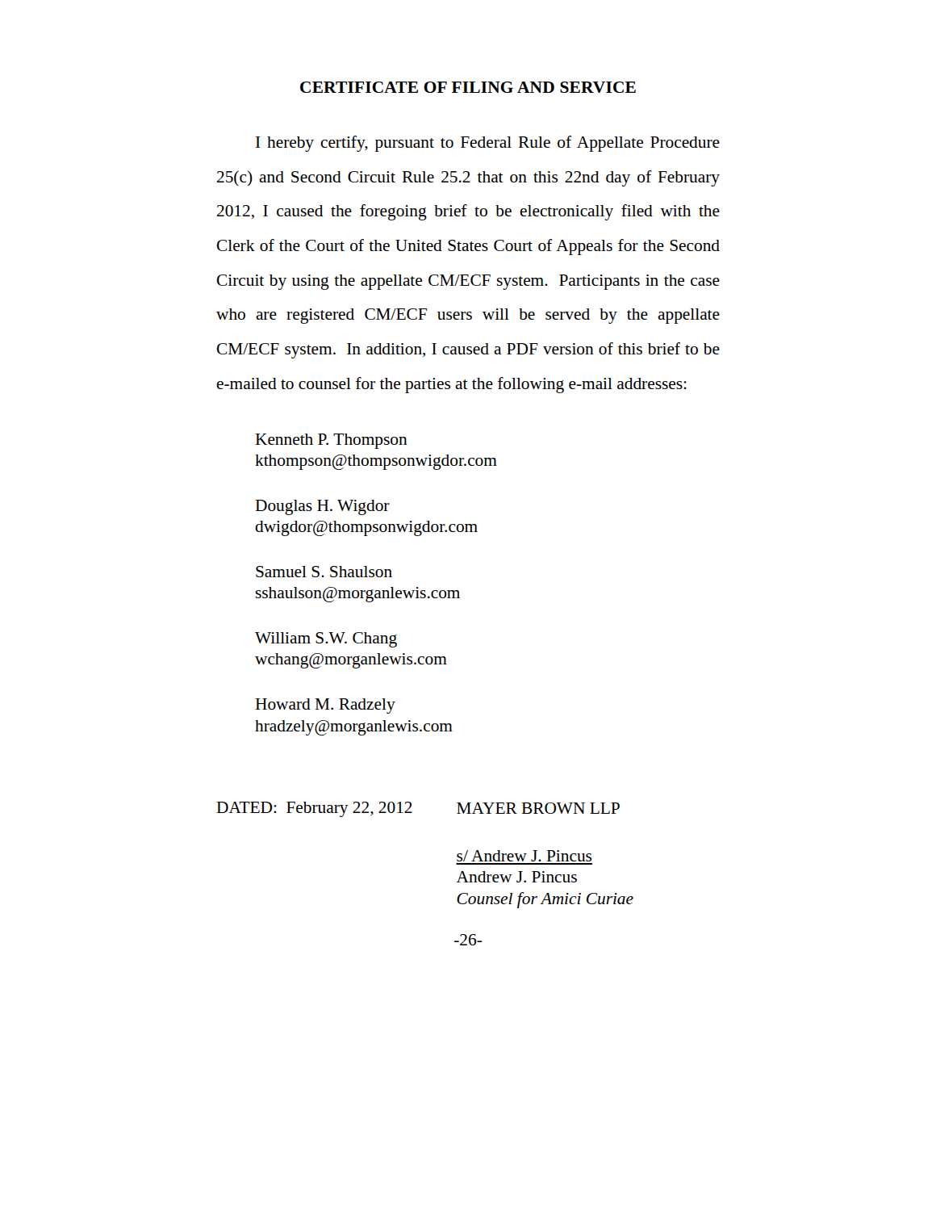Certificate of Filing and Service
I hereby certify, pursuant to Federal Rule of Appellate Procedure 25(c) and Second Circuit Rule 25.2 that on this 22nd day of February 2012, I caused the foregoing brief to be electronically filed with the Clerk of the Court of the United States Court of Appeals for the Second Circuit by using the appellate CM/ECF system. Participants in the case who are registered CM/ECF users will be served by the appellate CM/ECF system. In addition, I caused a PDF version of this brief to be e-mailed to counsel for the parties at the following e-mail addresses:
Kenneth P. Thompson
kthompson@thompsonwigdor.com
Douglas H. Wigdor
dwigdor@thompsonwigdor.com
Samuel S. Shaulson
sshaulson@morganlewis.com
William S.W. Chang
wchang@morganlewis.com
Howard M. Radzely
hradzely@morganlewis.com
DATED: February 22, 2012
MAYER BROWN LLP
s/ Andrew J. Pincus
Andrew J. Pincus
Counsel for Amici Curiae
-26-